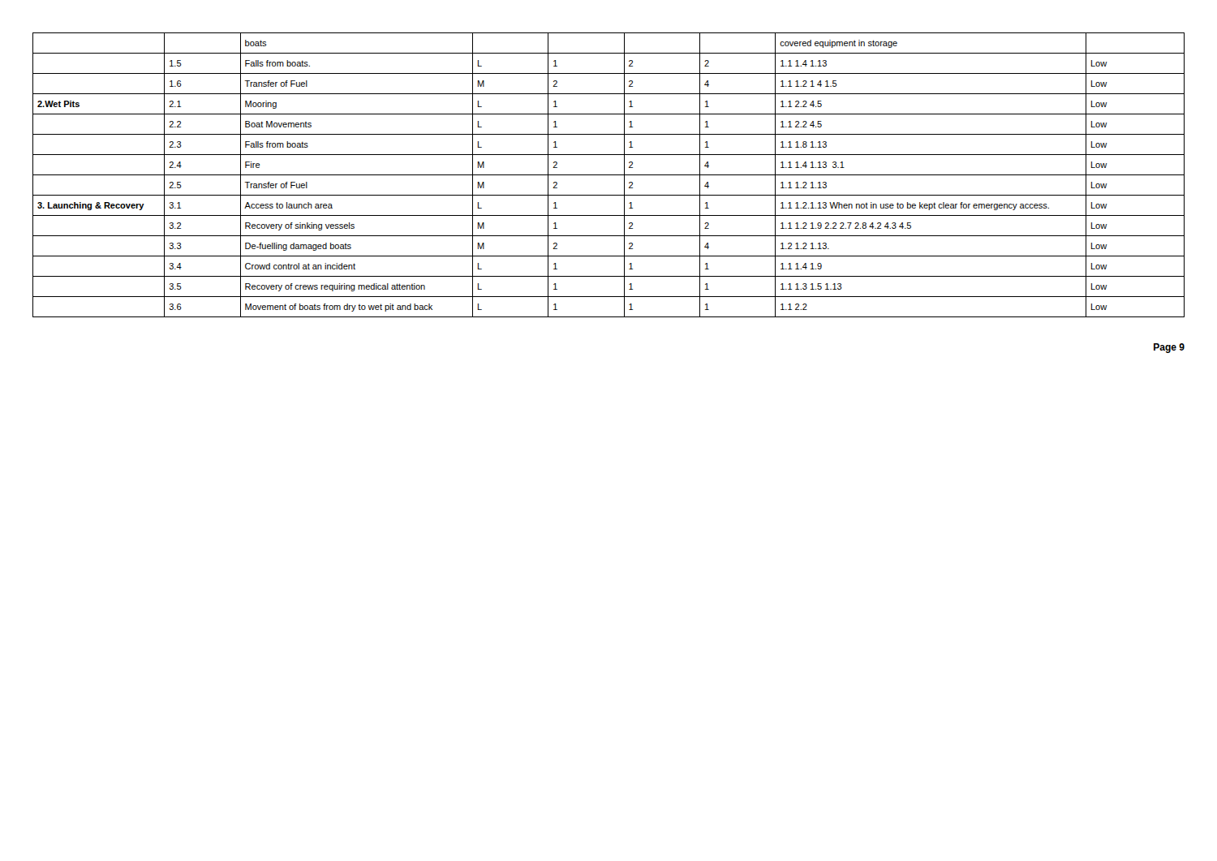| | | boats | | | | | covered equipment in storage | |
| | 1.5 | Falls from boats. | L | 1 | 2 | 2 | 1.1 1.4 1.13 | Low |
| | 1.6 | Transfer of Fuel | M | 2 | 2 | 4 | 1.1 1.2 1 4 1.5 | Low |
| 2.Wet Pits | 2.1 | Mooring | L | 1 | 1 | 1 | 1.1 2.2 4.5 | Low |
| | 2.2 | Boat Movements | L | 1 | 1 | 1 | 1.1 2.2 4.5 | Low |
| | 2.3 | Falls from boats | L | 1 | 1 | 1 | 1.1 1.8 1.13 | Low |
| | 2.4 | Fire | M | 2 | 2 | 4 | 1.1 1.4 1.13 3.1 | Low |
| | 2.5 | Transfer of Fuel | M | 2 | 2 | 4 | 1.1 1.2 1.13 | Low |
| 3. Launching & Recovery | 3.1 | Access to launch area | L | 1 | 1 | 1 | 1.1 1.2.1.13 When not in use to be kept clear for emergency access. | Low |
| | 3.2 | Recovery of sinking vessels | M | 1 | 2 | 2 | 1.1 1.2 1.9 2.2 2.7 2.8 4.2 4.3 4.5 | Low |
| | 3.3 | De-fuelling damaged boats | M | 2 | 2 | 4 | 1.2 1.2 1.13. | Low |
| | 3.4 | Crowd control at an incident | L | 1 | 1 | 1 | 1.1 1.4 1.9 | Low |
| | 3.5 | Recovery of crews requiring medical attention | L | 1 | 1 | 1 | 1.1 1.3 1.5 1.13 | Low |
| | 3.6 | Movement of boats from dry to wet pit and back | L | 1 | 1 | 1 | 1.1 2.2 | Low |
Page 9